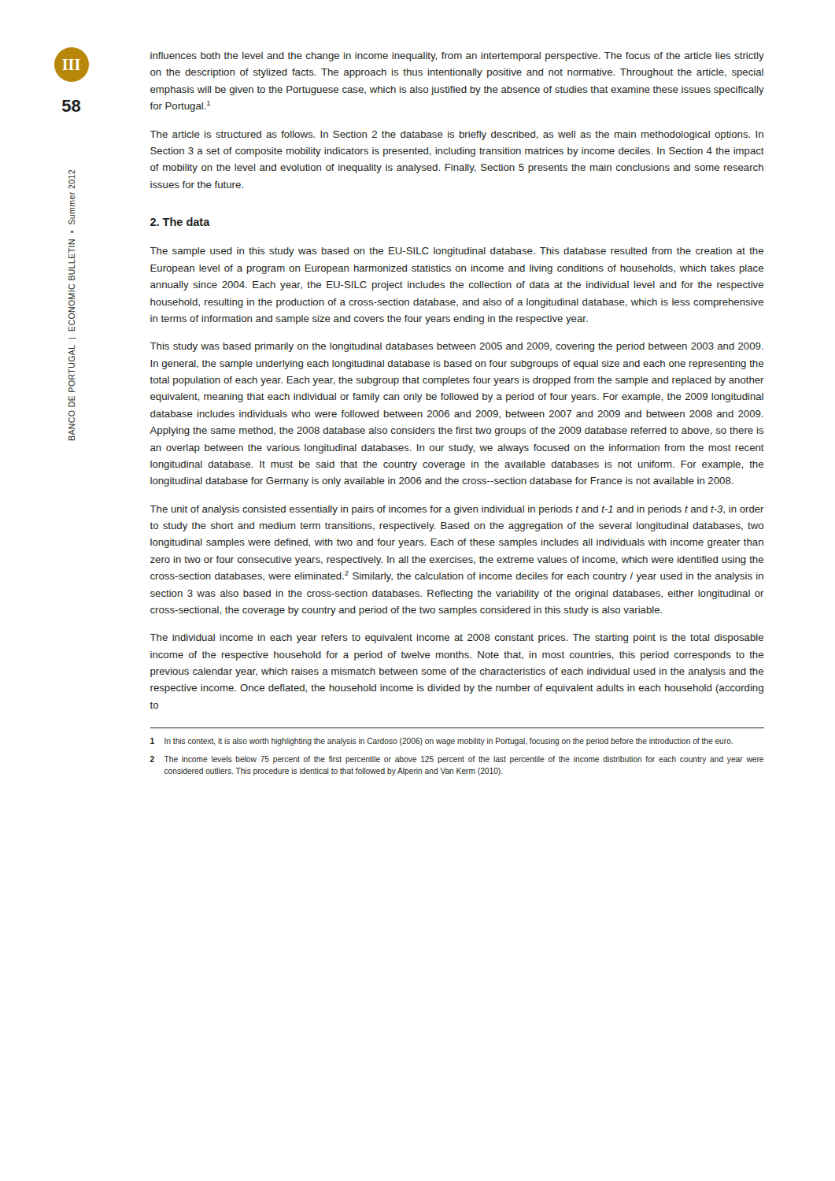III
58
BANCO DE PORTUGAL | ECONOMIC BULLETIN • Summer 2012
influences both the level and the change in income inequality, from an intertemporal perspective. The focus of the article lies strictly on the description of stylized facts. The approach is thus intentionally positive and not normative. Throughout the article, special emphasis will be given to the Portuguese case, which is also justified by the absence of studies that examine these issues specifically for Portugal.1
The article is structured as follows. In Section 2 the database is briefly described, as well as the main methodological options. In Section 3 a set of composite mobility indicators is presented, including transition matrices by income deciles. In Section 4 the impact of mobility on the level and evolution of inequality is analysed. Finally, Section 5 presents the main conclusions and some research issues for the future.
2. The data
The sample used in this study was based on the EU-SILC longitudinal database. This database resulted from the creation at the European level of a program on European harmonized statistics on income and living conditions of households, which takes place annually since 2004. Each year, the EU-SILC project includes the collection of data at the individual level and for the respective household, resulting in the production of a cross-section database, and also of a longitudinal database, which is less comprehensive in terms of information and sample size and covers the four years ending in the respective year.
This study was based primarily on the longitudinal databases between 2005 and 2009, covering the period between 2003 and 2009. In general, the sample underlying each longitudinal database is based on four subgroups of equal size and each one representing the total population of each year. Each year, the subgroup that completes four years is dropped from the sample and replaced by another equivalent, meaning that each individual or family can only be followed by a period of four years. For example, the 2009 longitudinal database includes individuals who were followed between 2006 and 2009, between 2007 and 2009 and between 2008 and 2009. Applying the same method, the 2008 database also considers the first two groups of the 2009 database referred to above, so there is an overlap between the various longitudinal databases. In our study, we always focused on the information from the most recent longitudinal database. It must be said that the country coverage in the available databases is not uniform. For example, the longitudinal database for Germany is only available in 2006 and the cross--section database for France is not available in 2008.
The unit of analysis consisted essentially in pairs of incomes for a given individual in periods t and t-1 and in periods t and t-3, in order to study the short and medium term transitions, respectively. Based on the aggregation of the several longitudinal databases, two longitudinal samples were defined, with two and four years. Each of these samples includes all individuals with income greater than zero in two or four consecutive years, respectively. In all the exercises, the extreme values of income, which were identified using the cross-section databases, were eliminated.2 Similarly, the calculation of income deciles for each country / year used in the analysis in section 3 was also based in the cross-section databases. Reflecting the variability of the original databases, either longitudinal or cross-sectional, the coverage by country and period of the two samples considered in this study is also variable.
The individual income in each year refers to equivalent income at 2008 constant prices. The starting point is the total disposable income of the respective household for a period of twelve months. Note that, in most countries, this period corresponds to the previous calendar year, which raises a mismatch between some of the characteristics of each individual used in the analysis and the respective income. Once deflated, the household income is divided by the number of equivalent adults in each household (according to
1
In this context, it is also worth highlighting the analysis in Cardoso (2006) on wage mobility in Portugal, focusing on the period before the introduction of the euro.
2
The income levels below 75 percent of the first percentile or above 125 percent of the last percentile of the income distribution for each country and year were considered outliers. This procedure is identical to that followed by Alperin and Van Kerm (2010).